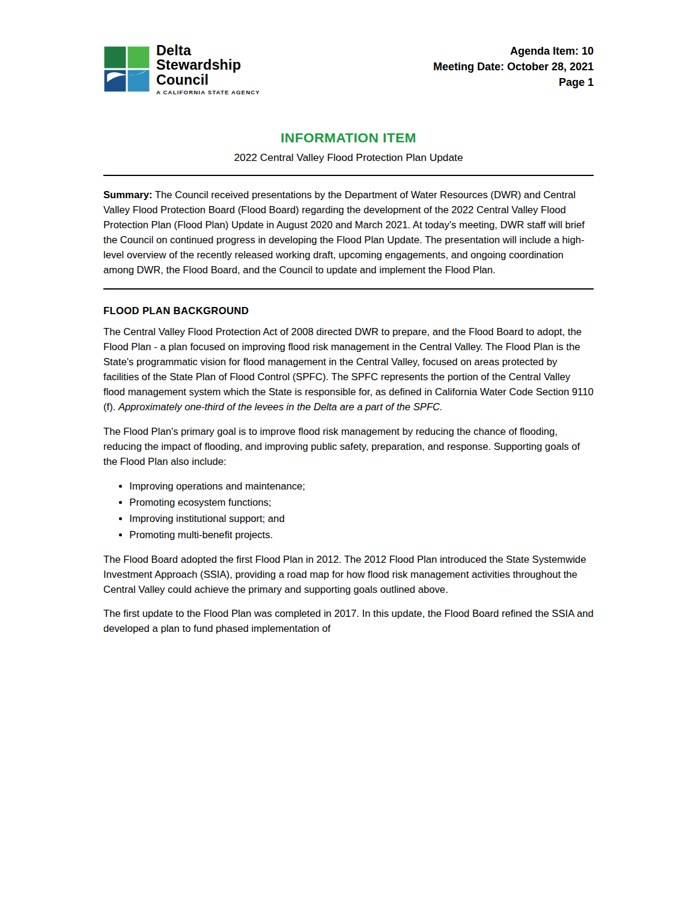Delta Stewardship Council A CALIFORNIA STATE AGENCY
Agenda Item: 10
Meeting Date: October 28, 2021
Page 1
INFORMATION ITEM
2022 Central Valley Flood Protection Plan Update
Summary: The Council received presentations by the Department of Water Resources (DWR) and Central Valley Flood Protection Board (Flood Board) regarding the development of the 2022 Central Valley Flood Protection Plan (Flood Plan) Update in August 2020 and March 2021. At today's meeting, DWR staff will brief the Council on continued progress in developing the Flood Plan Update. The presentation will include a high-level overview of the recently released working draft, upcoming engagements, and ongoing coordination among DWR, the Flood Board, and the Council to update and implement the Flood Plan.
FLOOD PLAN BACKGROUND
The Central Valley Flood Protection Act of 2008 directed DWR to prepare, and the Flood Board to adopt, the Flood Plan - a plan focused on improving flood risk management in the Central Valley. The Flood Plan is the State's programmatic vision for flood management in the Central Valley, focused on areas protected by facilities of the State Plan of Flood Control (SPFC). The SPFC represents the portion of the Central Valley flood management system which the State is responsible for, as defined in California Water Code Section 9110 (f). Approximately one-third of the levees in the Delta are a part of the SPFC.
The Flood Plan's primary goal is to improve flood risk management by reducing the chance of flooding, reducing the impact of flooding, and improving public safety, preparation, and response. Supporting goals of the Flood Plan also include:
Improving operations and maintenance;
Promoting ecosystem functions;
Improving institutional support; and
Promoting multi-benefit projects.
The Flood Board adopted the first Flood Plan in 2012. The 2012 Flood Plan introduced the State Systemwide Investment Approach (SSIA), providing a road map for how flood risk management activities throughout the Central Valley could achieve the primary and supporting goals outlined above.
The first update to the Flood Plan was completed in 2017. In this update, the Flood Board refined the SSIA and developed a plan to fund phased implementation of